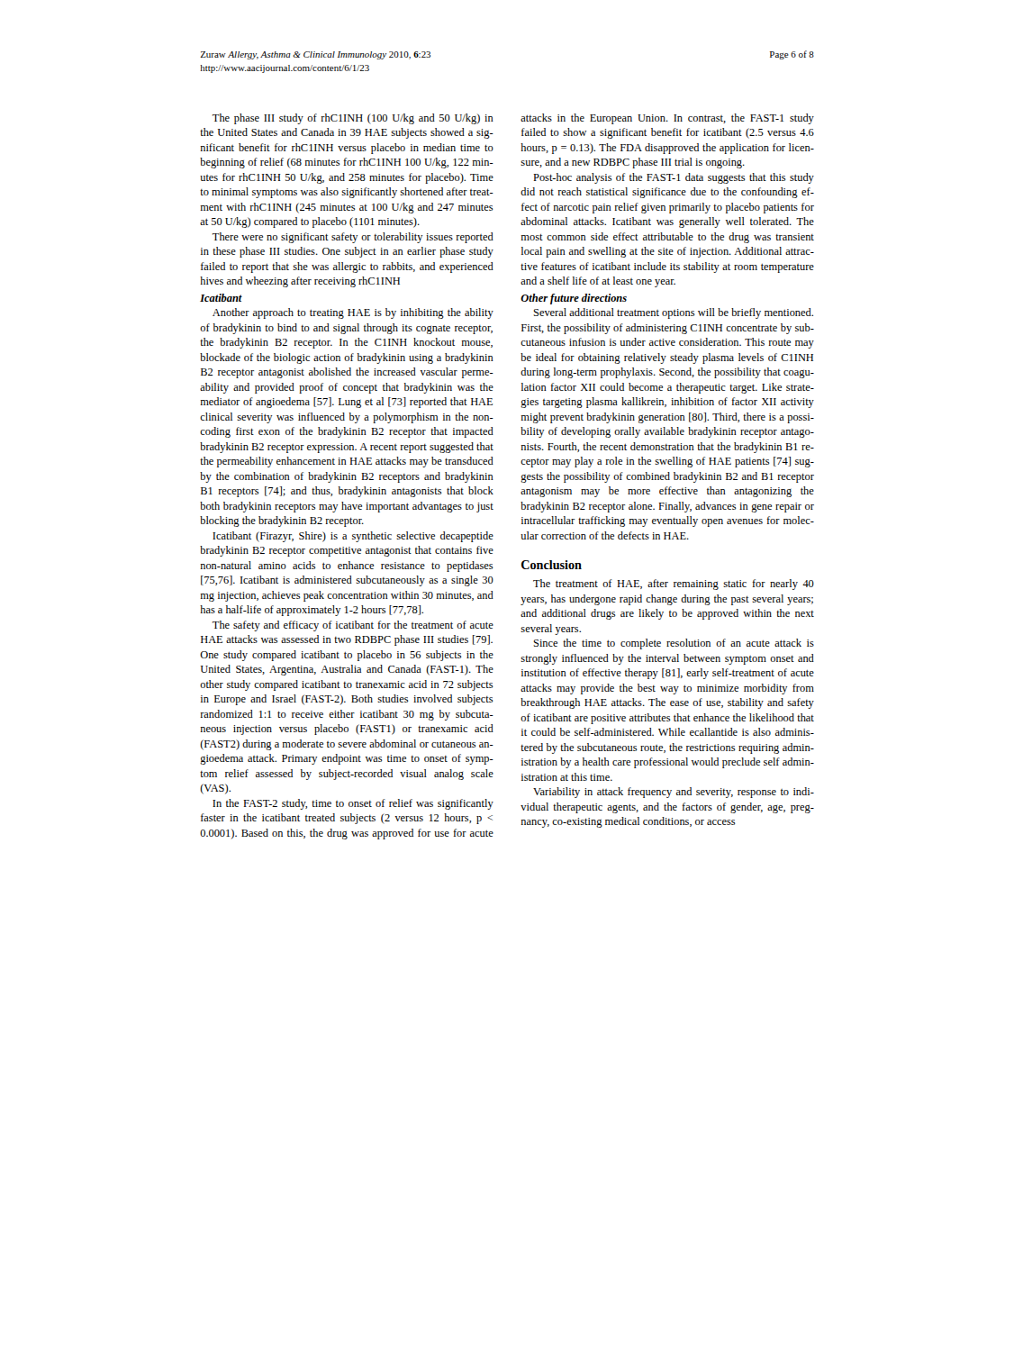Zuraw Allergy, Asthma & Clinical Immunology 2010, 6:23 http://www.aacijournal.com/content/6/1/23
Page 6 of 8
The phase III study of rhC1INH (100 U/kg and 50 U/kg) in the United States and Canada in 39 HAE subjects showed a significant benefit for rhC1INH versus placebo in median time to beginning of relief (68 minutes for rhC1INH 100 U/kg, 122 minutes for rhC1INH 50 U/kg, and 258 minutes for placebo). Time to minimal symptoms was also significantly shortened after treatment with rhC1INH (245 minutes at 100 U/kg and 247 minutes at 50 U/kg) compared to placebo (1101 minutes).
There were no significant safety or tolerability issues reported in these phase III studies. One subject in an earlier phase study failed to report that she was allergic to rabbits, and experienced hives and wheezing after receiving rhC1INH
Icatibant
Another approach to treating HAE is by inhibiting the ability of bradykinin to bind to and signal through its cognate receptor, the bradykinin B2 receptor. In the C1INH knockout mouse, blockade of the biologic action of bradykinin using a bradykinin B2 receptor antagonist abolished the increased vascular permeability and provided proof of concept that bradykinin was the mediator of angioedema [57]. Lung et al [73] reported that HAE clinical severity was influenced by a polymorphism in the non-coding first exon of the bradykinin B2 receptor that impacted bradykinin B2 receptor expression. A recent report suggested that the permeability enhancement in HAE attacks may be transduced by the combination of bradykinin B2 receptors and bradykinin B1 receptors [74]; and thus, bradykinin antagonists that block both bradykinin receptors may have important advantages to just blocking the bradykinin B2 receptor.
Icatibant (Firazyr, Shire) is a synthetic selective decapeptide bradykinin B2 receptor competitive antagonist that contains five non-natural amino acids to enhance resistance to peptidases [75,76]. Icatibant is administered subcutaneously as a single 30 mg injection, achieves peak concentration within 30 minutes, and has a half-life of approximately 1-2 hours [77,78].
The safety and efficacy of icatibant for the treatment of acute HAE attacks was assessed in two RDBPC phase III studies [79]. One study compared icatibant to placebo in 56 subjects in the United States, Argentina, Australia and Canada (FAST-1). The other study compared icatibant to tranexamic acid in 72 subjects in Europe and Israel (FAST-2). Both studies involved subjects randomized 1:1 to receive either icatibant 30 mg by subcutaneous injection versus placebo (FAST1) or tranexamic acid (FAST2) during a moderate to severe abdominal or cutaneous angioedema attack. Primary endpoint was time to onset of symptom relief assessed by subject-recorded visual analog scale (VAS).
In the FAST-2 study, time to onset of relief was significantly faster in the icatibant treated subjects (2 versus 12 hours, p < 0.0001). Based on this, the drug was approved for use for acute attacks in the European Union. In contrast, the FAST-1 study failed to show a significant benefit for icatibant (2.5 versus 4.6 hours, p = 0.13). The FDA disapproved the application for licensure, and a new RDBPC phase III trial is ongoing.
Post-hoc analysis of the FAST-1 data suggests that this study did not reach statistical significance due to the confounding effect of narcotic pain relief given primarily to placebo patients for abdominal attacks. Icatibant was generally well tolerated. The most common side effect attributable to the drug was transient local pain and swelling at the site of injection. Additional attractive features of icatibant include its stability at room temperature and a shelf life of at least one year.
Other future directions
Several additional treatment options will be briefly mentioned. First, the possibility of administering C1INH concentrate by sub-cutaneous infusion is under active consideration. This route may be ideal for obtaining relatively steady plasma levels of C1INH during long-term prophylaxis. Second, the possibility that coagulation factor XII could become a therapeutic target. Like strategies targeting plasma kallikrein, inhibition of factor XII activity might prevent bradykinin generation [80]. Third, there is a possibility of developing orally available bradykinin receptor antagonists. Fourth, the recent demonstration that the bradykinin B1 receptor may play a role in the swelling of HAE patients [74] suggests the possibility of combined bradykinin B2 and B1 receptor antagonism may be more effective than antagonizing the bradykinin B2 receptor alone. Finally, advances in gene repair or intracellular trafficking may eventually open avenues for molecular correction of the defects in HAE.
Conclusion
The treatment of HAE, after remaining static for nearly 40 years, has undergone rapid change during the past several years; and additional drugs are likely to be approved within the next several years.
Since the time to complete resolution of an acute attack is strongly influenced by the interval between symptom onset and institution of effective therapy [81], early self-treatment of acute attacks may provide the best way to minimize morbidity from breakthrough HAE attacks. The ease of use, stability and safety of icatibant are positive attributes that enhance the likelihood that it could be self-administered. While ecallantide is also administered by the subcutaneous route, the restrictions requiring administration by a health care professional would preclude self administration at this time.
Variability in attack frequency and severity, response to individual therapeutic agents, and the factors of gender, age, pregnancy, co-existing medical conditions, or access